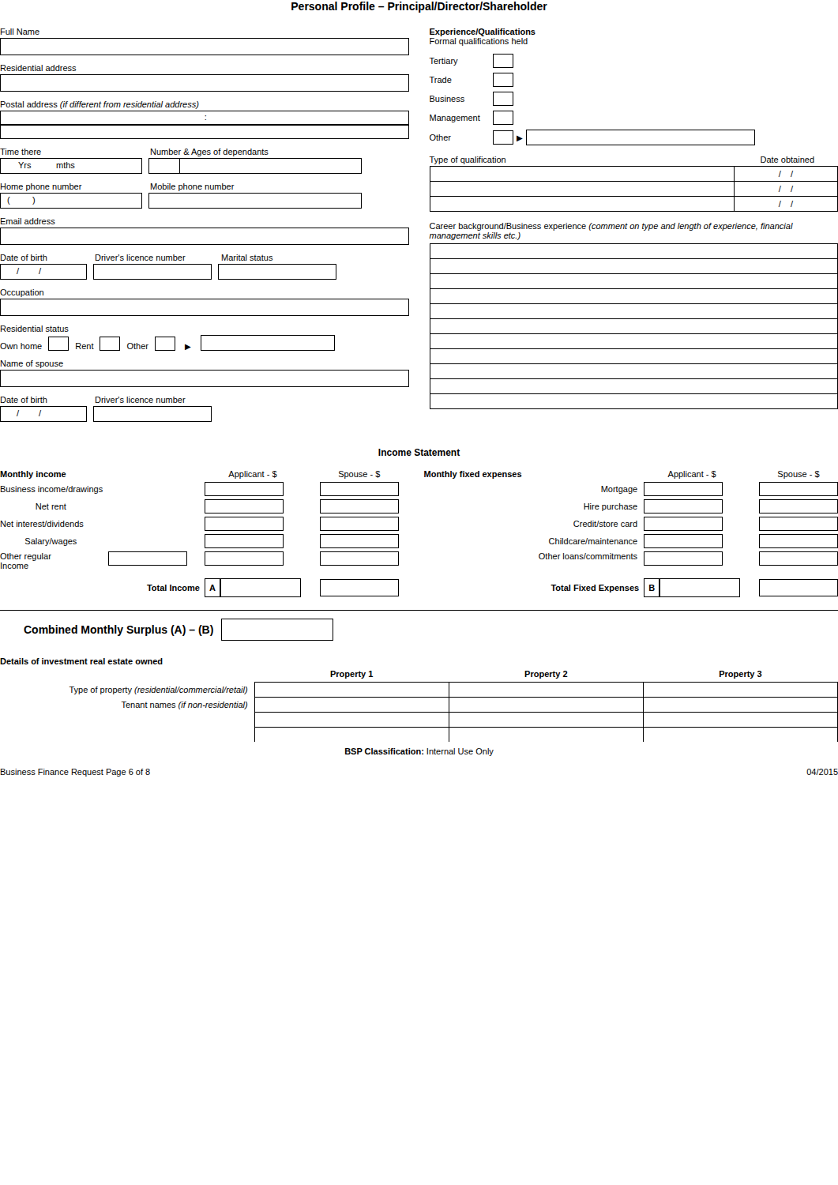Personal Profile – Principal/Director/Shareholder
Full Name
Residential address
Postal address (if different from residential address)
:
Time there
Number & Ages of dependants
Yrs mths
Home phone number
Mobile phone number
( )
Email address
Date of birth
Driver's licence number
Marital status
/ /
Occupation
Residential status
Own home
Rent
Other
▶
Name of spouse
Date of birth
Driver's licence number
/ /
Experience/Qualifications
Formal qualifications held
Tertiary
Trade
Business
Management
Other
▶
Type of qualification Date obtained
| | / / |
| | / / |
| | / / |
Career background/Business experience (comment on type and length of experience, financial management skills etc.)
Income Statement
| Monthly income | | Applicant - $ | | Spouse - $ | | Monthly fixed expenses | | Applicant - $ | | Spouse - $ |
| Business income/drawings | | | | | | | Mortgage | | | |
| Net rent | | | | | | | Hire purchase | | | |
| Net interest/dividends | | | | | | | Credit/store card | | | |
| Salary/wages | | | | | | | Childcare/maintenance | | | |
| Other regular Income | | | | | | | Other loans/commitments | | | |
| Total Income | A | | | | Total Fixed Expenses | B | | |
Combined Monthly Surplus (A) – (B)
Details of investment real estate owned
| | Property 1 | Property 2 | Property 3 |
| --- | --- | --- | --- |
| Type of property (residential/commercial/retail) | | | |
| Tenant names (if non-residential) | | | |
BSP Classification: Internal Use Only
Business Finance Request Page 6 of 8 04/2015